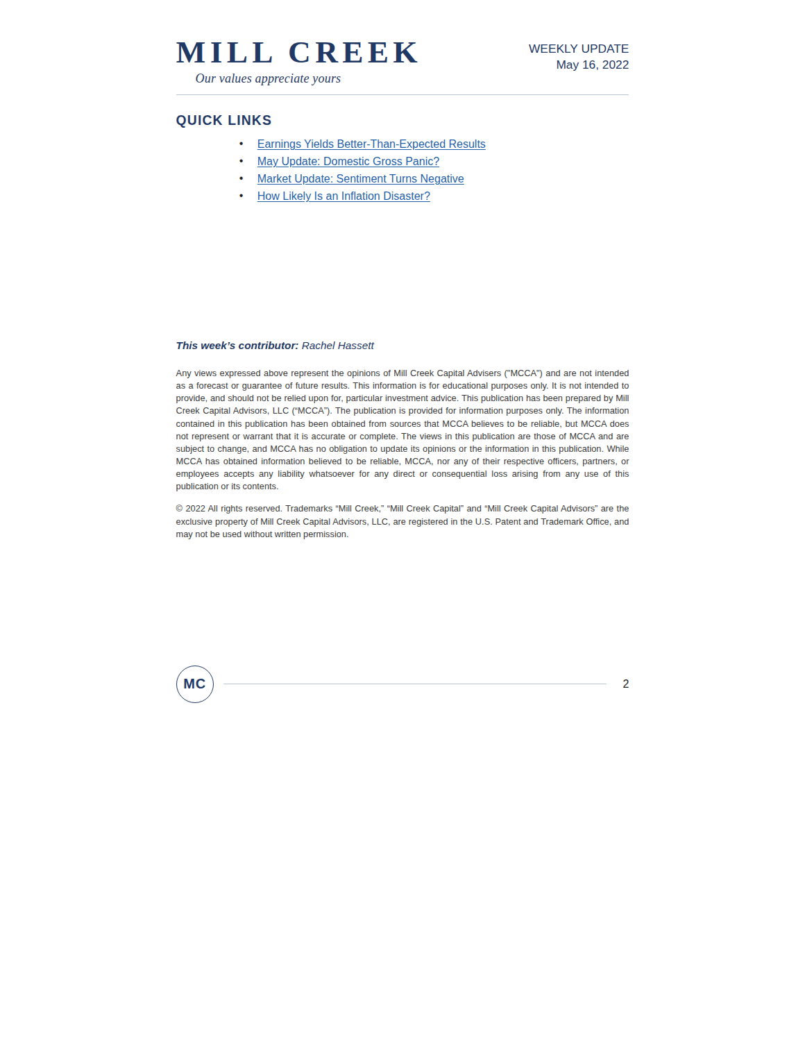MILL CREEK
Our values appreciate yours
WEEKLY UPDATE
May 16, 2022
QUICK LINKS
Earnings Yields Better-Than-Expected Results
May Update: Domestic Gross Panic?
Market Update: Sentiment Turns Negative
How Likely Is an Inflation Disaster?
This week’s contributor: Rachel Hassett
Any views expressed above represent the opinions of Mill Creek Capital Advisers ("MCCA") and are not intended as a forecast or guarantee of future results. This information is for educational purposes only. It is not intended to provide, and should not be relied upon for, particular investment advice. This publication has been prepared by Mill Creek Capital Advisors, LLC (“MCCA”). The publication is provided for information purposes only. The information contained in this publication has been obtained from sources that MCCA believes to be reliable, but MCCA does not represent or warrant that it is accurate or complete. The views in this publication are those of MCCA and are subject to change, and MCCA has no obligation to update its opinions or the information in this publication. While MCCA has obtained information believed to be reliable, MCCA, nor any of their respective officers, partners, or employees accepts any liability whatsoever for any direct or consequential loss arising from any use of this publication or its contents.
© 2022 All rights reserved. Trademarks “Mill Creek,” “Mill Creek Capital” and “Mill Creek Capital Advisors” are the exclusive property of Mill Creek Capital Advisors, LLC, are registered in the U.S. Patent and Trademark Office, and may not be used without written permission.
MC
2